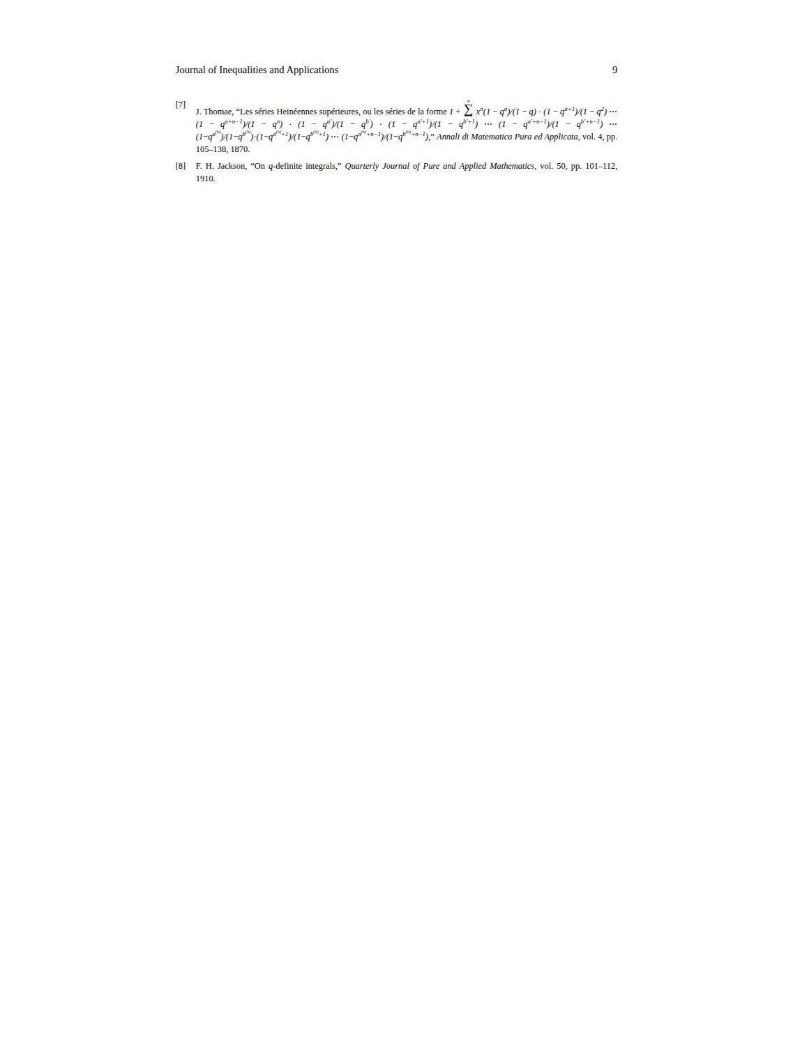Journal of Inequalities and Applications 9
[7] J. Thomae, “Les séries Heinéennes supérieures, ou les séries de la forme 1 + ∞∑n=1 xn(1 − qa)/(1 − q) · (1 − qa+1)/(1 − q2) ⋯ (1 − qa+n−1)/(1 − qn) · (1 − qa′)/(1 − qb′) · (1 − qa′+1)/(1 − qb′+1) ⋯ (1 − qa′+n−1)/(1 − qb′+n−1) ⋯ (1−qa(h))/(1−qb(h))·(1−qa(h)+1)/(1−qb(h)+1) ⋯ (1−qa(h)+n−1)/(1−qb(h)+n−1),” Annali di Matematica Pura ed Applicata, vol. 4, pp. 105–138, 1870.
[8] F. H. Jackson, “On q-definite integrals,” Quarterly Journal of Pure and Applied Mathematics, vol. 50, pp. 101–112, 1910.